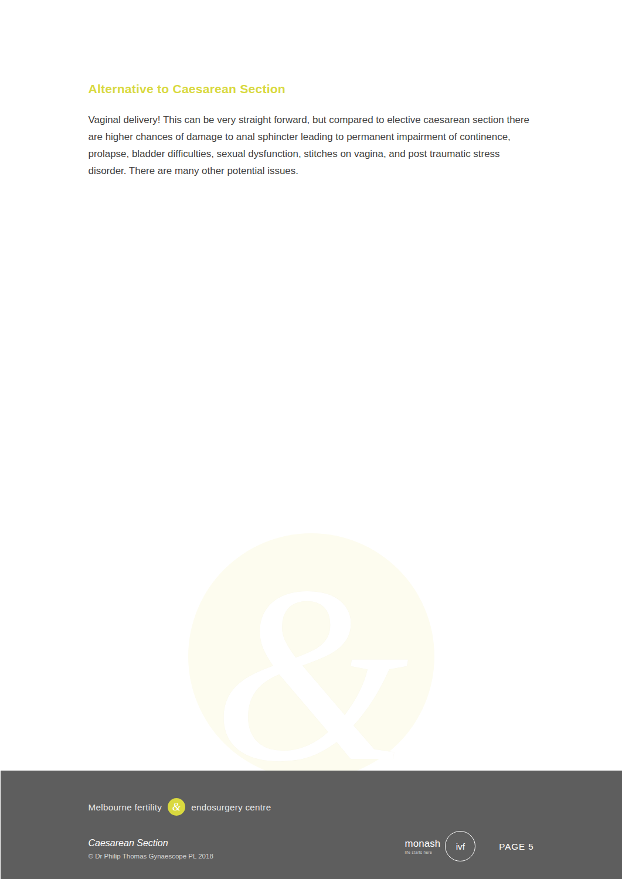&
Alternative to Caesarean Section
Vaginal delivery! This can be very straight forward, but compared to elective caesarean section there are higher chances of damage to anal sphincter leading to permanent impairment of continence, prolapse, bladder difficulties, sexual dysfunction, stitches on vagina, and post traumatic stress disorder. There are many other potential issues.
Melbourne fertility & endosurgery centre
Caesarean Section
© Dr Philip Thomas Gynaescope PL 2018
monash life starts here
ivf
PAGE 5